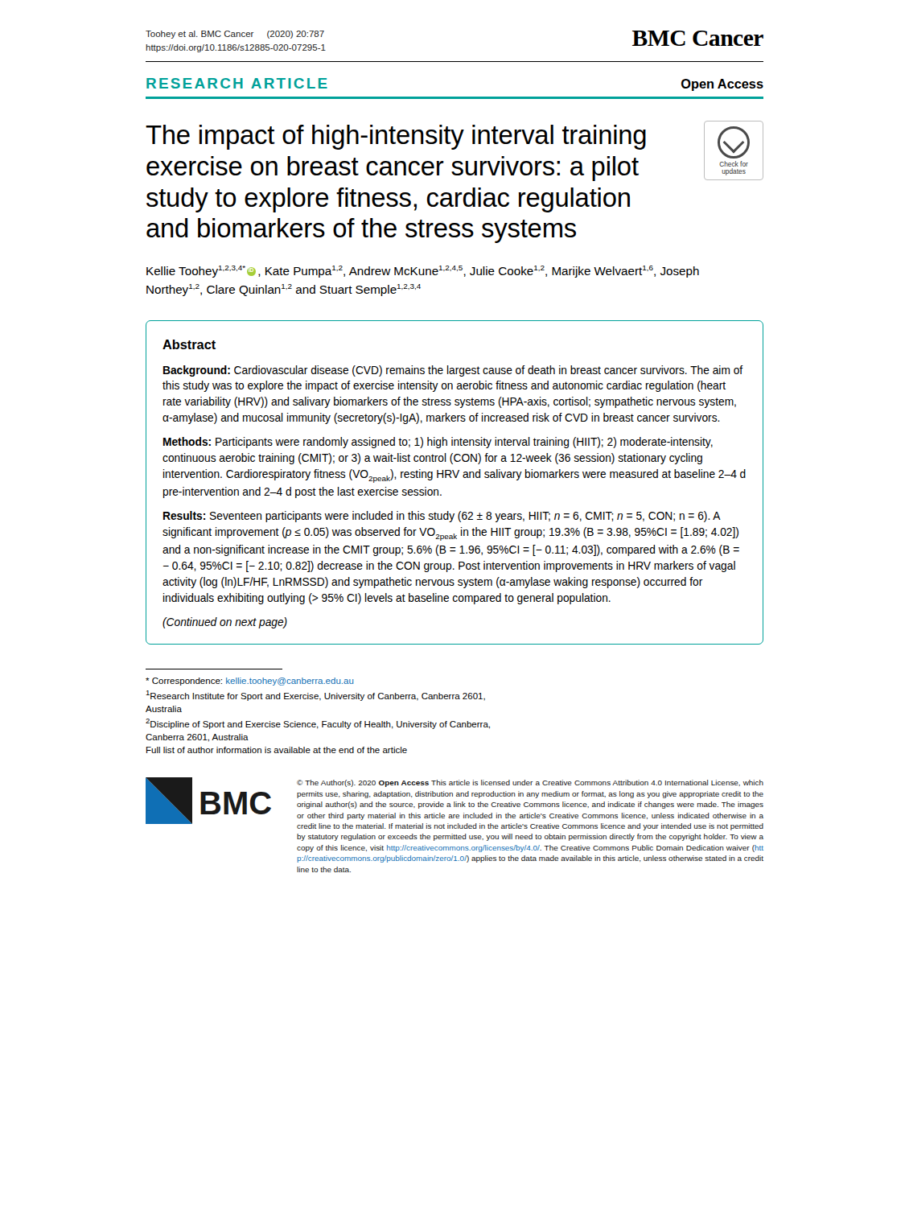Toohey et al. BMC Cancer (2020) 20:787
https://doi.org/10.1186/s12885-020-07295-1
BMC Cancer
Research Article
Open Access
Check for
updates
The impact of high-intensity interval training exercise on breast cancer survivors: a pilot study to explore fitness, cardiac regulation and biomarkers of the stress systems
Kellie Toohey1,2,3,4* , Kate Pumpa1,2, Andrew McKune1,2,4,5, Julie Cooke1,2, Marijke Welvaert1,6, Joseph Northey1,2, Clare Quinlan1,2 and Stuart Semple1,2,3,4
Abstract
Background: Cardiovascular disease (CVD) remains the largest cause of death in breast cancer survivors. The aim of this study was to explore the impact of exercise intensity on aerobic fitness and autonomic cardiac regulation (heart rate variability (HRV)) and salivary biomarkers of the stress systems (HPA-axis, cortisol; sympathetic nervous system, α-amylase) and mucosal immunity (secretory(s)-IgA), markers of increased risk of CVD in breast cancer survivors.
Methods: Participants were randomly assigned to; 1) high intensity interval training (HIIT); 2) moderate-intensity, continuous aerobic training (CMIT); or 3) a wait-list control (CON) for a 12-week (36 session) stationary cycling intervention. Cardiorespiratory fitness (VO2peak), resting HRV and salivary biomarkers were measured at baseline 2–4 d pre-intervention and 2–4 d post the last exercise session.
Results: Seventeen participants were included in this study (62 ± 8 years, HIIT; n = 6, CMIT; n = 5, CON; n = 6). A significant improvement (p ≤ 0.05) was observed for VO2peak in the HIIT group; 19.3% (B = 3.98, 95%CI = [1.89; 4.02]) and a non-significant increase in the CMIT group; 5.6% (B = 1.96, 95%CI = [− 0.11; 4.03]), compared with a 2.6% (B = − 0.64, 95%CI = [− 2.10; 0.82]) decrease in the CON group. Post intervention improvements in HRV markers of vagal activity (log (ln)LF/HF, LnRMSSD) and sympathetic nervous system (α-amylase waking response) occurred for individuals exhibiting outlying (> 95% CI) levels at baseline compared to general population.
(Continued on next page)
* Correspondence: kellie.toohey@canberra.edu.au
1Research Institute for Sport and Exercise, University of Canberra, Canberra 2601, Australia
2Discipline of Sport and Exercise Science, Faculty of Health, University of Canberra, Canberra 2601, Australia
Full list of author information is available at the end of the article
BMC
© The Author(s). 2020 Open Access This article is licensed under a Creative Commons Attribution 4.0 International License, which permits use, sharing, adaptation, distribution and reproduction in any medium or format, as long as you give appropriate credit to the original author(s) and the source, provide a link to the Creative Commons licence, and indicate if changes were made. The images or other third party material in this article are included in the article's Creative Commons licence, unless indicated otherwise in a credit line to the material. If material is not included in the article's Creative Commons licence and your intended use is not permitted by statutory regulation or exceeds the permitted use, you will need to obtain permission directly from the copyright holder. To view a copy of this licence, visit http://creativecommons.org/licenses/by/4.0/. The Creative Commons Public Domain Dedication waiver (http://creativecommons.org/publicdomain/zero/1.0/) applies to the data made available in this article, unless otherwise stated in a credit line to the data.